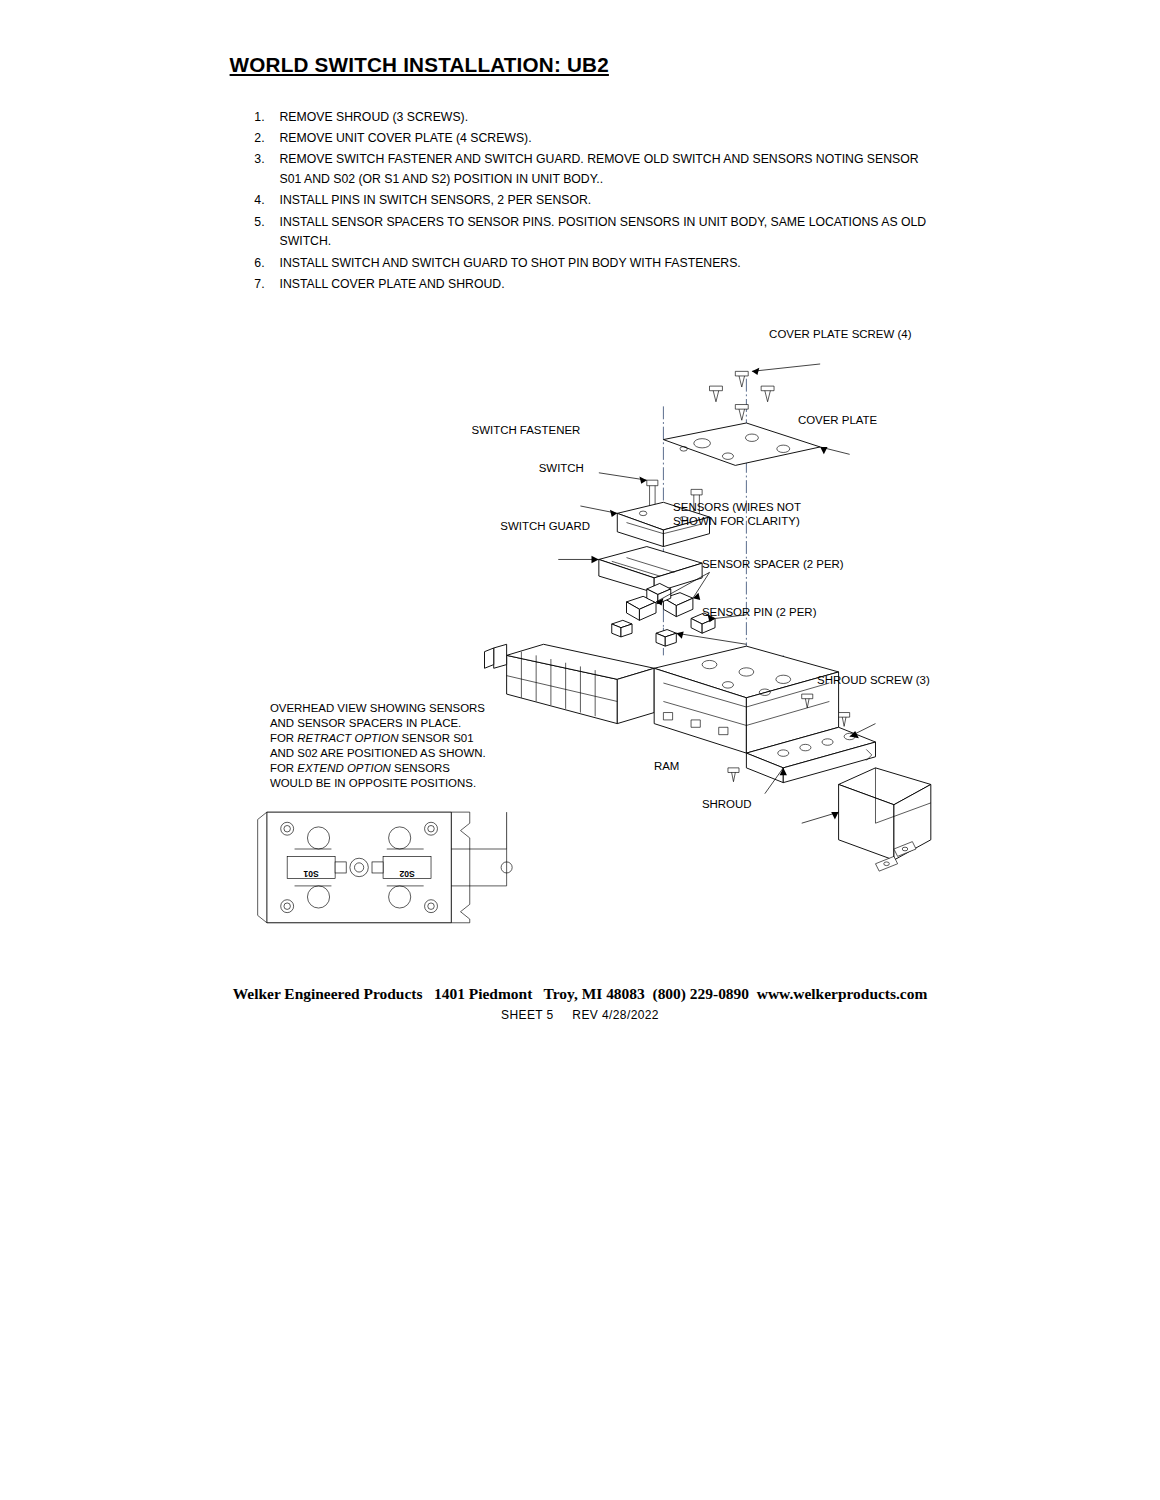WORLD SWITCH INSTALLATION: UB2
REMOVE SHROUD (3 SCREWS).
REMOVE UNIT COVER PLATE (4 SCREWS).
REMOVE SWITCH FASTENER AND SWITCH GUARD. REMOVE OLD SWITCH AND SENSORS NOTING SENSOR S01 AND S02 (OR S1 AND S2) POSITION IN UNIT BODY..
INSTALL PINS IN SWITCH SENSORS, 2 PER SENSOR.
INSTALL SENSOR SPACERS TO SENSOR PINS. POSITION SENSORS IN UNIT BODY, SAME LOCATIONS AS OLD SWITCH.
INSTALL SWITCH AND SWITCH GUARD TO SHOT PIN BODY WITH FASTENERS.
INSTALL COVER PLATE AND SHROUD.
S01 S02
COVER PLATE SCREW (4)
COVER PLATE
SWITCH FASTENER
SWITCH
SWITCH GUARD
SENSORS (WIRES NOT SHOWN FOR CLARITY)
SENSOR SPACER (2 PER)
SENSOR PIN (2 PER)
SHROUD SCREW (3)
RAM
SHROUD
OVERHEAD VIEW SHOWING SENSORS AND SENSOR SPACERS IN PLACE.
FOR RETRACT OPTION SENSOR S01 AND S02 ARE POSITIONED AS SHOWN.
FOR EXTEND OPTION SENSORS WOULD BE IN OPPOSITE POSITIONS.
Welker Engineered Products 1401 Piedmont Troy, MI 48083 (800) 229-0890 www.welkerproducts.com
SHEET 5 REV 4/28/2022